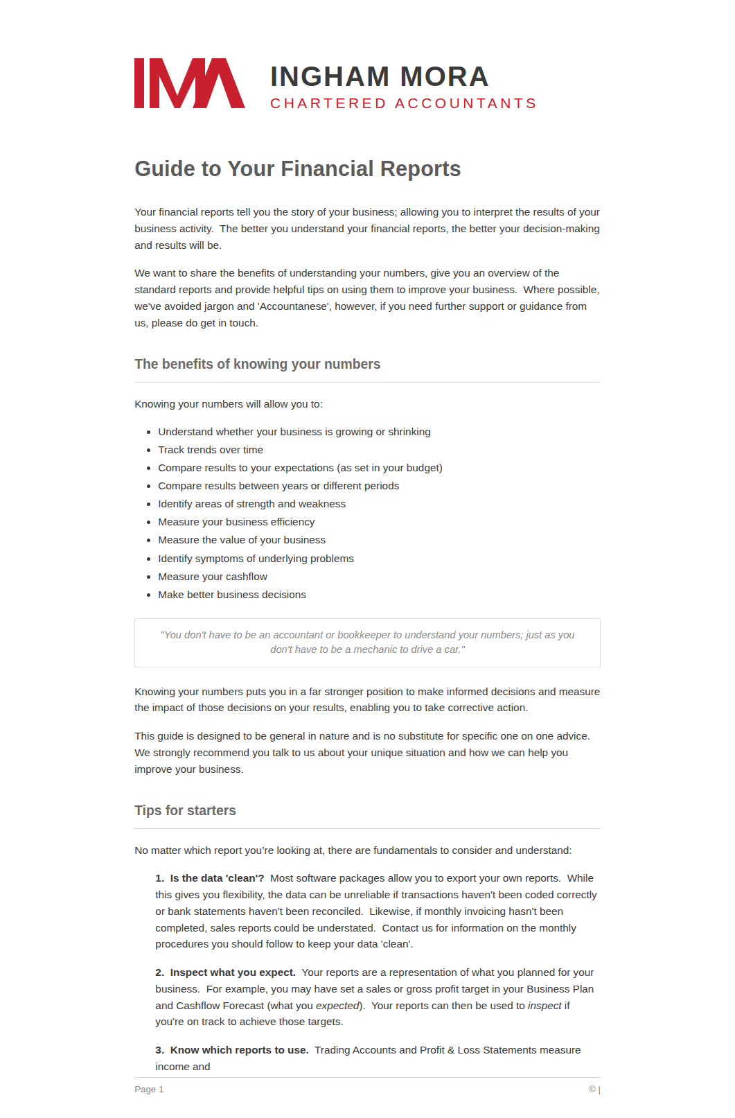INGHAM MORA CHARTERED ACCOUNTANTS
Guide to Your Financial Reports
Your financial reports tell you the story of your business; allowing you to interpret the results of your business activity. The better you understand your financial reports, the better your decision-making and results will be.
We want to share the benefits of understanding your numbers, give you an overview of the standard reports and provide helpful tips on using them to improve your business. Where possible, we've avoided jargon and 'Accountanese', however, if you need further support or guidance from us, please do get in touch.
The benefits of knowing your numbers
Knowing your numbers will allow you to:
Understand whether your business is growing or shrinking
Track trends over time
Compare results to your expectations (as set in your budget)
Compare results between years or different periods
Identify areas of strength and weakness
Measure your business efficiency
Measure the value of your business
Identify symptoms of underlying problems
Measure your cashflow
Make better business decisions
"You don't have to be an accountant or bookkeeper to understand your numbers; just as you don't have to be a mechanic to drive a car."
Knowing your numbers puts you in a far stronger position to make informed decisions and measure the impact of those decisions on your results, enabling you to take corrective action.
This guide is designed to be general in nature and is no substitute for specific one on one advice. We strongly recommend you talk to us about your unique situation and how we can help you improve your business.
Tips for starters
No matter which report you’re looking at, there are fundamentals to consider and understand:
1. Is the data 'clean'? Most software packages allow you to export your own reports. While this gives you flexibility, the data can be unreliable if transactions haven't been coded correctly or bank statements haven't been reconciled. Likewise, if monthly invoicing hasn't been completed, sales reports could be understated. Contact us for information on the monthly procedures you should follow to keep your data 'clean'.
2. Inspect what you expect. Your reports are a representation of what you planned for your business. For example, you may have set a sales or gross profit target in your Business Plan and Cashflow Forecast (what you expected). Your reports can then be used to inspect if you're on track to achieve those targets.
3. Know which reports to use. Trading Accounts and Profit & Loss Statements measure income and
Page 1 © |